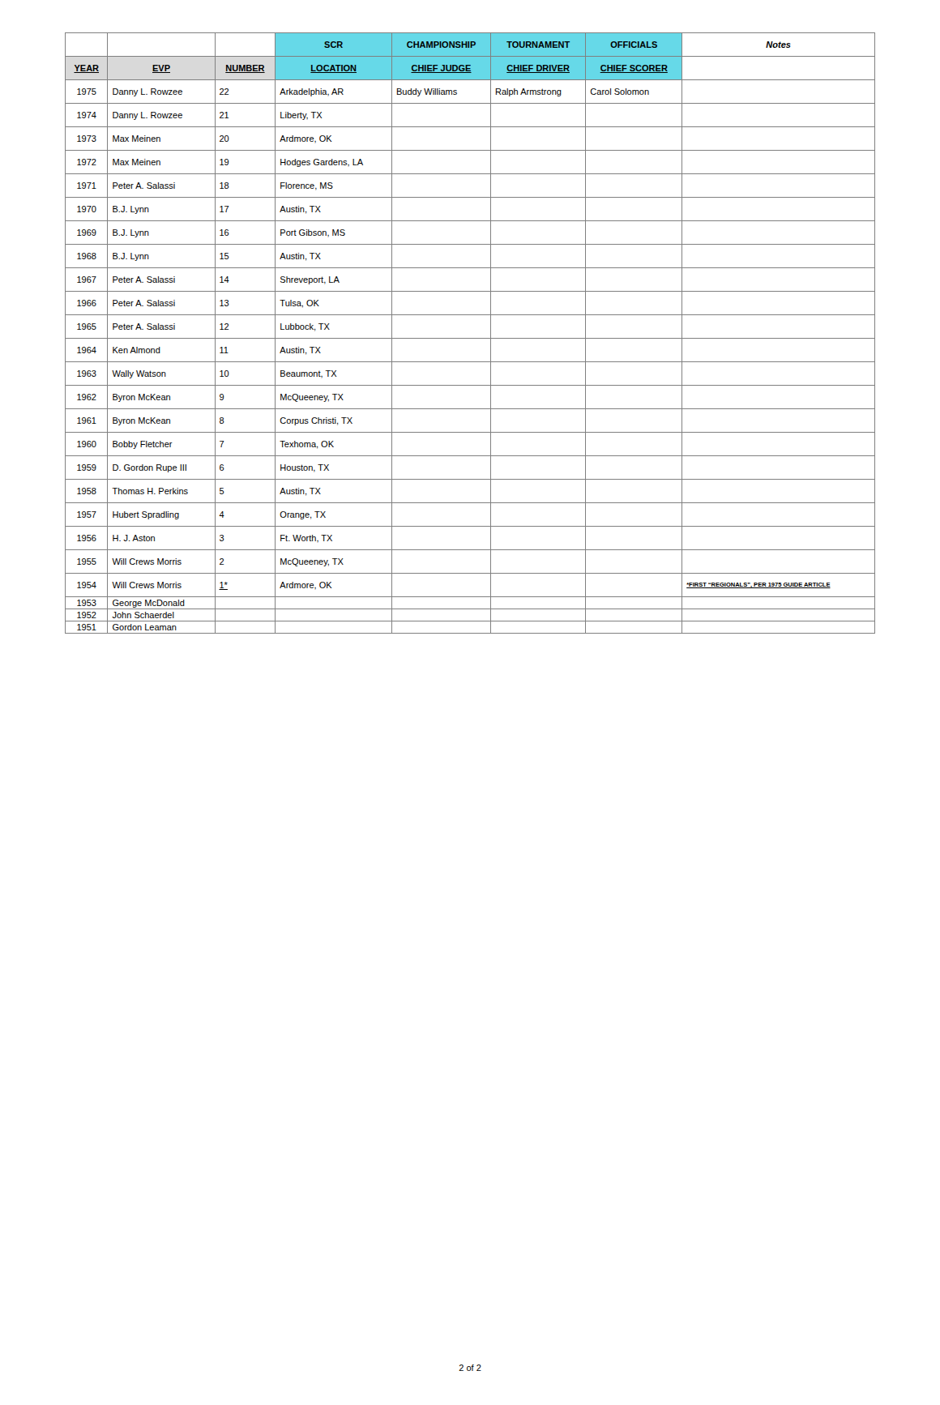| | | | SCR | CHAMPIONSHIP | TOURNAMENT | OFFICIALS | Notes |
| YEAR | EVP | NUMBER | LOCATION | CHIEF JUDGE | CHIEF DRIVER | CHIEF SCORER | |
| 1975 | Danny L. Rowzee | 22 | Arkadelphia, AR | Buddy Williams | Ralph Armstrong | Carol Solomon | |
| 1974 | Danny L. Rowzee | 21 | Liberty, TX | | | | |
| 1973 | Max Meinen | 20 | Ardmore, OK | | | | |
| 1972 | Max Meinen | 19 | Hodges Gardens, LA | | | | |
| 1971 | Peter A. Salassi | 18 | Florence, MS | | | | |
| 1970 | B.J. Lynn | 17 | Austin, TX | | | | |
| 1969 | B.J. Lynn | 16 | Port Gibson, MS | | | | |
| 1968 | B.J. Lynn | 15 | Austin, TX | | | | |
| 1967 | Peter A. Salassi | 14 | Shreveport, LA | | | | |
| 1966 | Peter A. Salassi | 13 | Tulsa, OK | | | | |
| 1965 | Peter A. Salassi | 12 | Lubbock, TX | | | | |
| 1964 | Ken Almond | 11 | Austin, TX | | | | |
| 1963 | Wally Watson | 10 | Beaumont, TX | | | | |
| 1962 | Byron McKean | 9 | McQueeney, TX | | | | |
| 1961 | Byron McKean | 8 | Corpus Christi, TX | | | | |
| 1960 | Bobby Fletcher | 7 | Texhoma, OK | | | | |
| 1959 | D. Gordon Rupe III | 6 | Houston, TX | | | | |
| 1958 | Thomas H. Perkins | 5 | Austin, TX | | | | |
| 1957 | Hubert Spradling | 4 | Orange, TX | | | | |
| 1956 | H. J. Aston | 3 | Ft. Worth, TX | | | | |
| 1955 | Will Crews Morris | 2 | McQueeney, TX | | | | |
| 1954 | Will Crews Morris | 1* | Ardmore, OK | | | | *FIRST “REGIONALS”, PER 1975 GUIDE ARTICLE |
| 1953 | George McDonald | | | | | | |
| 1952 | John Schaerdel | | | | | | |
| 1951 | Gordon Leaman | | | | | | |
2 of 2